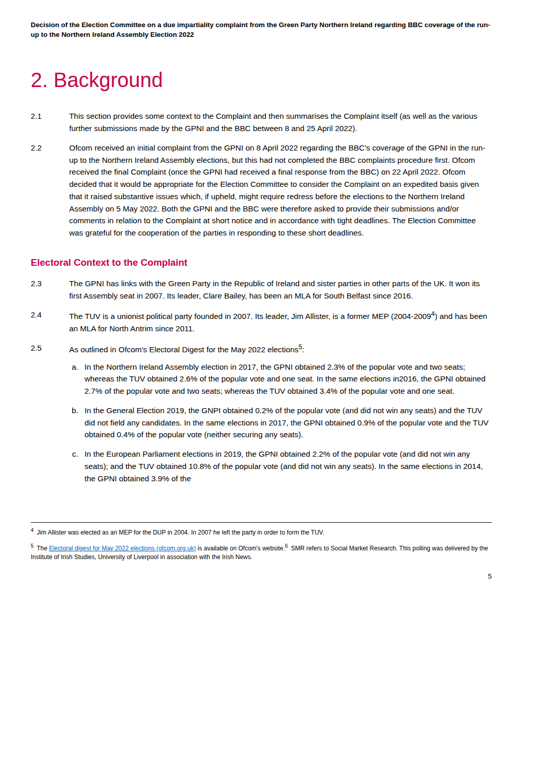Decision of the Election Committee on a due impartiality complaint from the Green Party Northern Ireland regarding BBC coverage of the run-up to the Northern Ireland Assembly Election 2022
2. Background
2.1
This section provides some context to the Complaint and then summarises the Complaint itself (as well as the various further submissions made by the GPNI and the BBC between 8 and 25 April 2022).
2.2
Ofcom received an initial complaint from the GPNI on 8 April 2022 regarding the BBC's coverage of the GPNI in the run-up to the Northern Ireland Assembly elections, but this had not completed the BBC complaints procedure first. Ofcom received the final Complaint (once the GPNI had received a final response from the BBC) on 22 April 2022. Ofcom decided that it would be appropriate for the Election Committee to consider the Complaint on an expedited basis given that it raised substantive issues which, if upheld, might require redress before the elections to the Northern Ireland Assembly on 5 May 2022. Both the GPNI and the BBC were therefore asked to provide their submissions and/or comments in relation to the Complaint at short notice and in accordance with tight deadlines. The Election Committee was grateful for the cooperation of the parties in responding to these short deadlines.
Electoral Context to the Complaint
2.3
The GPNI has links with the Green Party in the Republic of Ireland and sister parties in other parts of the UK. It won its first Assembly seat in 2007. Its leader, Clare Bailey, has been an MLA for South Belfast since 2016.
2.4
The TUV is a unionist political party founded in 2007. Its leader, Jim Allister, is a former MEP (2004-20094) and has been an MLA for North Antrim since 2011.
2.5
As outlined in Ofcom's Electoral Digest for the May 2022 elections5:
In the Northern Ireland Assembly election in 2017, the GPNI obtained 2.3% of the popular vote and two seats; whereas the TUV obtained 2.6% of the popular vote and one seat. In the same elections in2016, the GPNI obtained 2.7% of the popular vote and two seats; whereas the TUV obtained 3.4% of the popular vote and one seat.
In the General Election 2019, the GNPI obtained 0.2% of the popular vote (and did not win any seats) and the TUV did not field any candidates. In the same elections in 2017, the GPNI obtained 0.9% of the popular vote and the TUV obtained 0.4% of the popular vote (neither securing any seats).
In the European Parliament elections in 2019, the GPNI obtained 2.2% of the popular vote (and did not win any seats); and the TUV obtained 10.8% of the popular vote (and did not win any seats). In the same elections in 2014, the GPNI obtained 3.9% of the
4 Jim Allister was elected as an MEP for the DUP in 2004. In 2007 he left the party in order to form the TUV.
5 The Electoral digest for May 2022 elections (ofcom.org.uk) is available on Ofcom's website.6 SMR refers to Social Market Research. This polling was delivered by the Institute of Irish Studies, University of Liverpool in association with the Irish News.
5